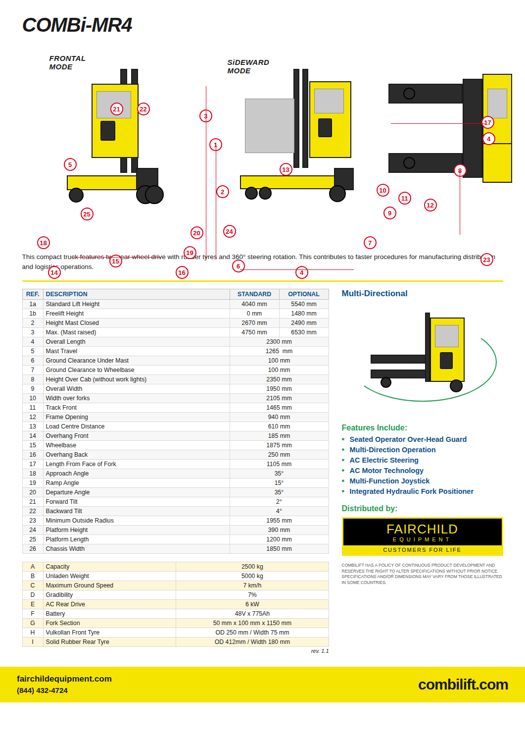COMBi-MR4
FRONTAL
MODE
SiDEWARD
MODE
21
22
3
1
2
13
8
17
4
10
11
9
12
5
25
20
24
7
18
19
15
6
14
16
4
23
This compact truck features two rear wheel drive with rubber tyres and 360° steering rotation. This contributes to faster procedures for manufacturing distribution and logistics operations.
| REF. | DESCRIPTION | STANDARD | OPTIONAL |
| --- | --- | --- | --- |
| 1a | Standard Lift Height | 4040 mm | 5540 mm |
| 1b | Freelift Height | 0 mm | 1480 mm |
| 2 | Height Mast Closed | 2670 mm | 2490 mm |
| 3 | Max. (Mast raised) | 4750 mm | 6530 mm |
| 4 | Overall Length | 2300 mm |
| 5 | Mast Travel | 1265 mm |
| 6 | Ground Clearance Under Mast | 100 mm |
| 7 | Ground Clearance to Wheelbase | 100 mm |
| 8 | Height Over Cab (without work lights) | 2350 mm |
| 9 | Overall Width | 1950 mm |
| 10 | Width over forks | 2105 mm |
| 11 | Track Front | 1465 mm |
| 12 | Frame Opening | 940 mm |
| 13 | Load Centre Distance | 610 mm |
| 14 | Overhang Front | 185 mm |
| 15 | Wheelbase | 1875 mm |
| 16 | Overhang Back | 250 mm |
| 17 | Length From Face of Fork | 1105 mm |
| 18 | Approach Angle | 35° |
| 19 | Ramp Angle | 15° |
| 20 | Departure Angle | 35° |
| 21 | Forward Tilt | 2° |
| 22 | Backward Tilt | 4° |
| 23 | Minimum Outside Radius | 1955 mm |
| 24 | Platform Height | 390 mm |
| 25 | Platform Length | 1200 mm |
| 26 | Chassis Width | 1850 mm |
| A | Capacity | 2500 kg |
| B | Unladen Weight | 5000 kg |
| C | Maximum Ground Speed | 7 km/h |
| D | Gradibility | 7% |
| E | AC Rear Drive | 6 kW |
| F | Battery | 48V x 775Ah |
| G | Fork Section | 50 mm x 100 mm x 1150 mm |
| H | Vulkollan Front Tyre | OD 250 mm / Width 75 mm |
| I | Solid Rubber Rear Tyre | OD 412mm / Width 180 mm |
rev. 1.1
Multi-Directional
Features Include:
Seated Operator Over-Head Guard
Multi-Direction Operation
AC Electric Steering
AC Motor Technology
Multi-Function Joystick
Integrated Hydraulic Fork Positioner
Distributed by:
FAIRCHILD
EQUIPMENT
CUSTOMERS FOR LIFE
Combilift has a policy of continuous product development and reserves the right to alter specifications without prior notice. Specifications and/or dimensions may vary from those illustrated in some countries.
fairchildequipment.com
(844) 432-4724
combilift.com